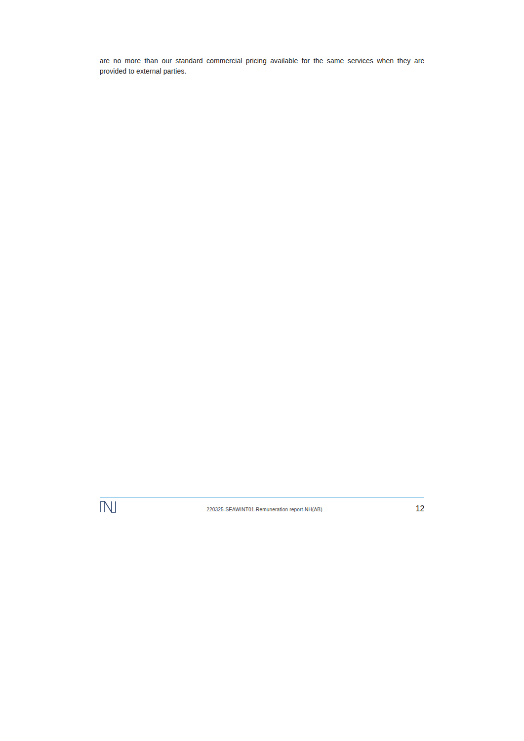are no more than our standard commercial pricing available for the same services when they are provided to external parties.
220325-SEAWINT01-Remuneration report-NH(AB)
12